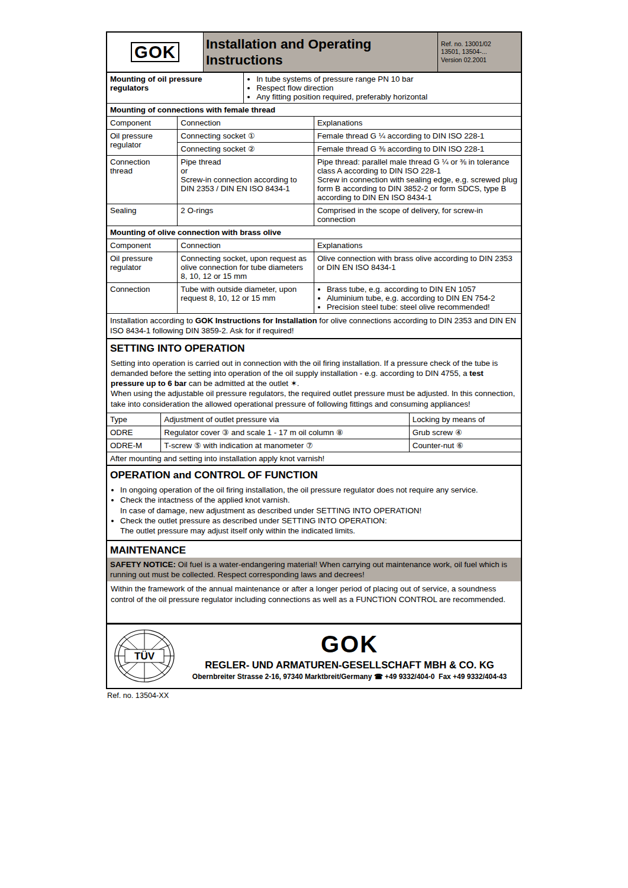GOK
Installation and Operating Instructions
Ref. no. 13001/02
13501, 13504-...
Version 02.2001
| Mounting of oil pressure regulators | In tube systems of pressure range PN 10 bar Respect flow direction Any fitting position required, preferably horizontal |
| Mounting of connections with female thread |
| Component | Connection | Explanations |
| Oil pressure regulator | Connecting socket ① | Female thread G ¼ according to DIN ISO 228-1 |
| Connecting socket ② | Female thread G ⅜ according to DIN ISO 228-1 |
| Connection thread | Pipe thread or Screw-in connection according to DIN 2353 / DIN EN ISO 8434-1 | Pipe thread: parallel male thread G ¼ or ⅜ in tolerance class A according to DIN ISO 228-1 Screw in connection with sealing edge, e.g. screwed plug form B according to DIN 3852-2 or form SDCS, type B according to DIN EN ISO 8434-1 |
| Sealing | 2 O-rings | Comprised in the scope of delivery, for screw-in connection |
| Mounting of olive connection with brass olive |
| Component | Connection | Explanations |
| Oil pressure regulator | Connecting socket, upon request as olive connection for tube diameters 8, 10, 12 or 15 mm | Olive connection with brass olive according to DIN 2353 or DIN EN ISO 8434-1 |
| Connection | Tube with outside diameter, upon request 8, 10, 12 or 15 mm | Brass tube, e.g. according to DIN EN 1057 Aluminium tube, e.g. according to DIN EN 754-2 Precision steel tube: steel olive recommended! |
Installation according to GOK Instructions for Installation for olive connections according to DIN 2353 and DIN EN ISO 8434-1 following DIN 3859-2. Ask for if required!
SETTING INTO OPERATION
Setting into operation is carried out in connection with the oil firing installation. If a pressure check of the tube is demanded before the setting into operation of the oil supply installation - e.g. according to DIN 4755, a test pressure up to 6 bar can be admitted at the outlet ✶.
When using the adjustable oil pressure regulators, the required outlet pressure must be adjusted. In this connection, take into consideration the allowed operational pressure of following fittings and consuming appliances!
| Type | Adjustment of outlet pressure via | Locking by means of |
| ODRE | Regulator cover ③ and scale 1 - 17 m oil column ⑧ | Grub screw ④ |
| ODRE-M | T-screw ⑤ with indication at manometer ⑦ | Counter-nut ⑥ |
| After mounting and setting into installation apply knot varnish! |
OPERATION and CONTROL OF FUNCTION
In ongoing operation of the oil firing installation, the oil pressure regulator does not require any service.
Check the intactness of the applied knot varnish.
In case of damage, new adjustment as described under SETTING INTO OPERATION!
Check the outlet pressure as described under SETTING INTO OPERATION:
The outlet pressure may adjust itself only within the indicated limits.
MAINTENANCE
SAFETY NOTICE: Oil fuel is a water-endangering material! When carrying out maintenance work, oil fuel which is running out must be collected. Respect corresponding laws and decrees!
Within the framework of the annual maintenance or after a longer period of placing out of service, a soundness control of the oil pressure regulator including connections as well as a FUNCTION CONTROL are recommended.
TÜV
GOK
REGLER- UND ARMATUREN-GESELLSCHAFT MBH & CO. KG
Obernbreiter Strasse 2-16, 97340 Marktbreit/Germany ☎ +49 9332/404-0 Fax +49 9332/404-43
Ref. no. 13504-XX